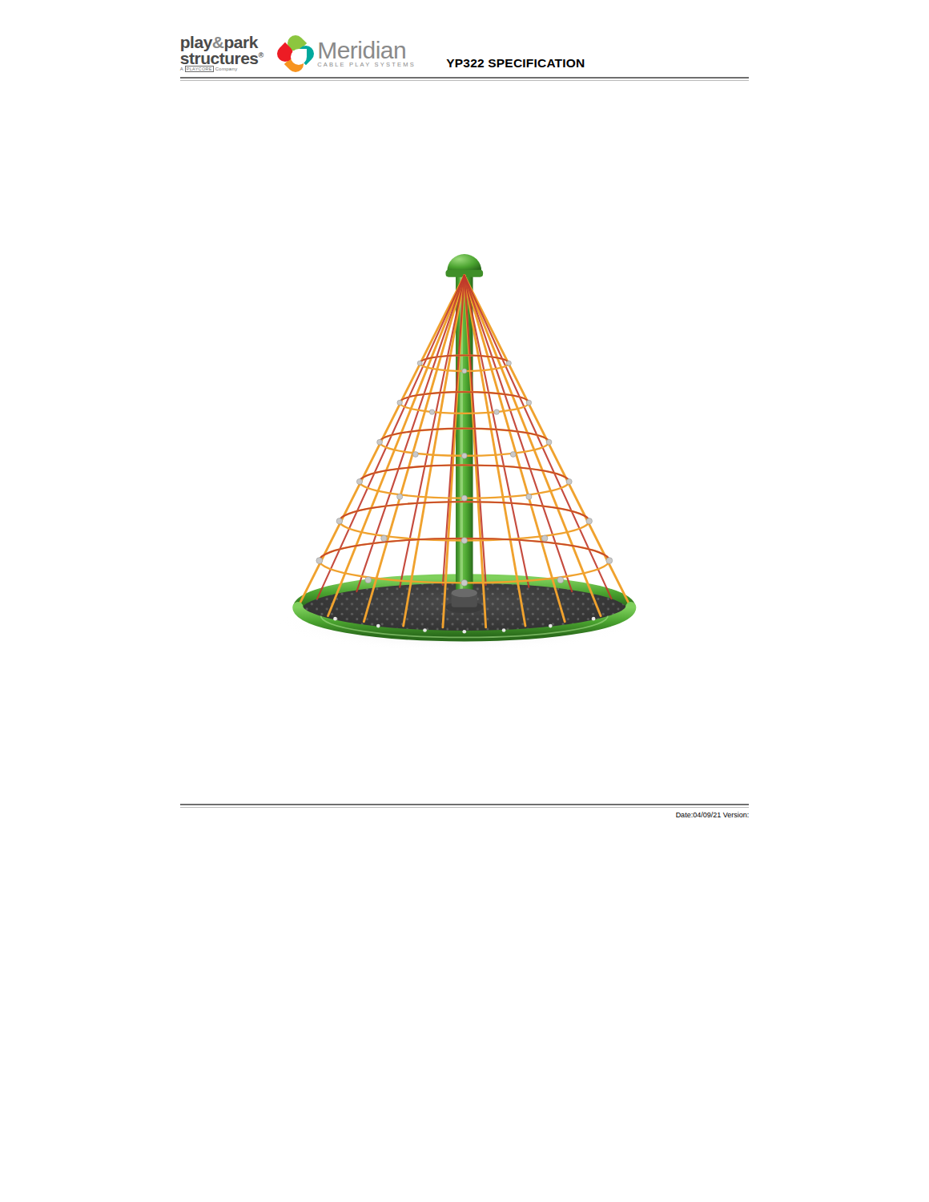play&park
structures®
A PLAYCORE Company
Meridian
CABLE PLAY SYSTEMS
YP322 SPECIFICATION
Date:04/09/21 Version: